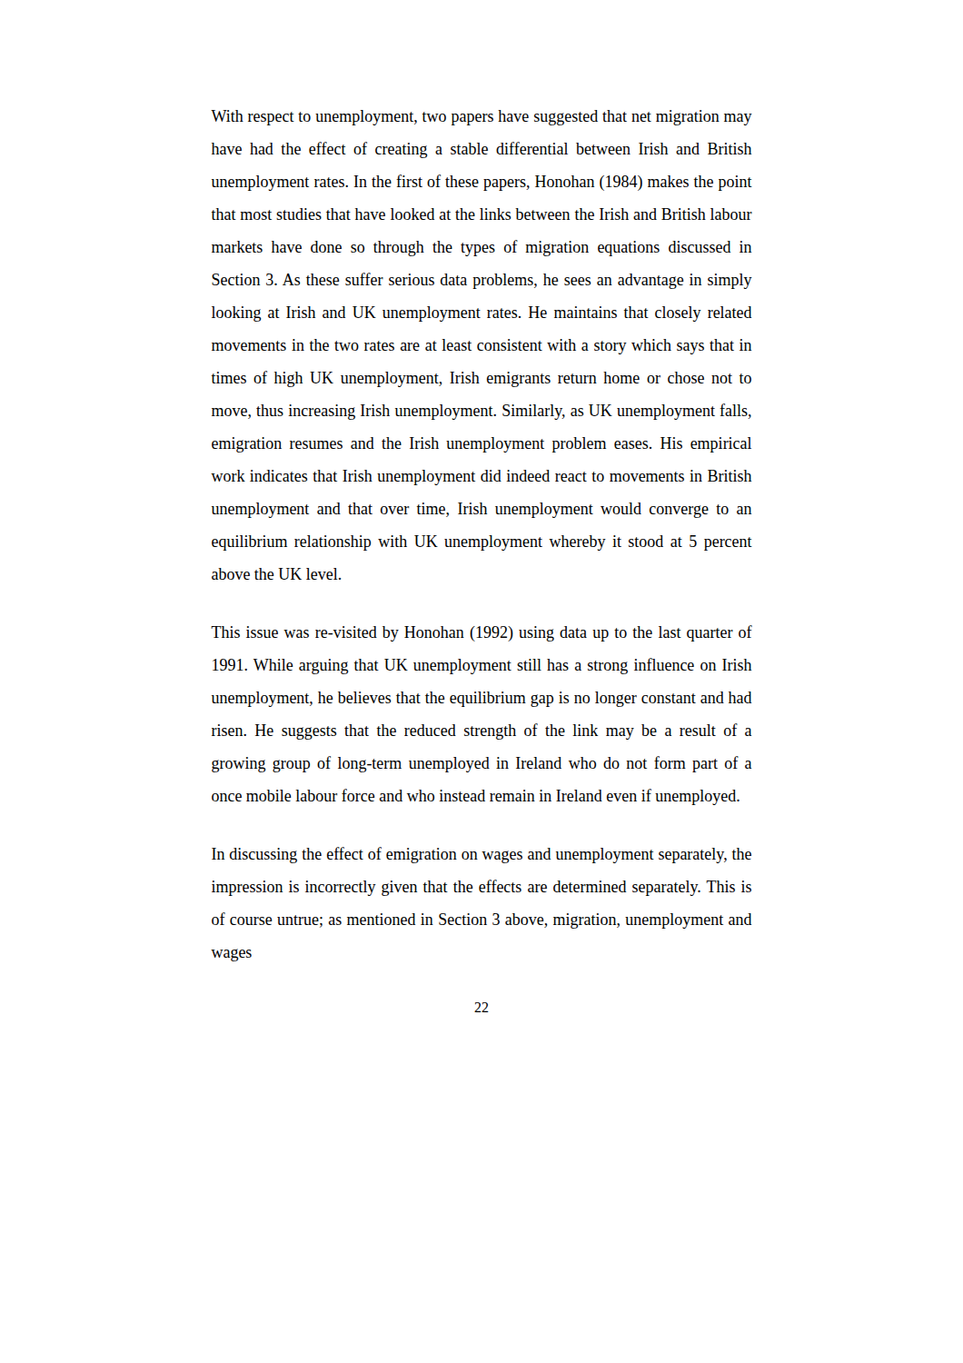With respect to unemployment, two papers have suggested that net migration may have had the effect of creating a stable differential between Irish and British unemployment rates. In the first of these papers, Honohan (1984) makes the point that most studies that have looked at the links between the Irish and British labour markets have done so through the types of migration equations discussed in Section 3. As these suffer serious data problems, he sees an advantage in simply looking at Irish and UK unemployment rates. He maintains that closely related movements in the two rates are at least consistent with a story which says that in times of high UK unemployment, Irish emigrants return home or chose not to move, thus increasing Irish unemployment. Similarly, as UK unemployment falls, emigration resumes and the Irish unemployment problem eases. His empirical work indicates that Irish unemployment did indeed react to movements in British unemployment and that over time, Irish unemployment would converge to an equilibrium relationship with UK unemployment whereby it stood at 5 percent above the UK level.
This issue was re-visited by Honohan (1992) using data up to the last quarter of 1991. While arguing that UK unemployment still has a strong influence on Irish unemployment, he believes that the equilibrium gap is no longer constant and had risen. He suggests that the reduced strength of the link may be a result of a growing group of long-term unemployed in Ireland who do not form part of a once mobile labour force and who instead remain in Ireland even if unemployed.
In discussing the effect of emigration on wages and unemployment separately, the impression is incorrectly given that the effects are determined separately. This is of course untrue; as mentioned in Section 3 above, migration, unemployment and wages
22